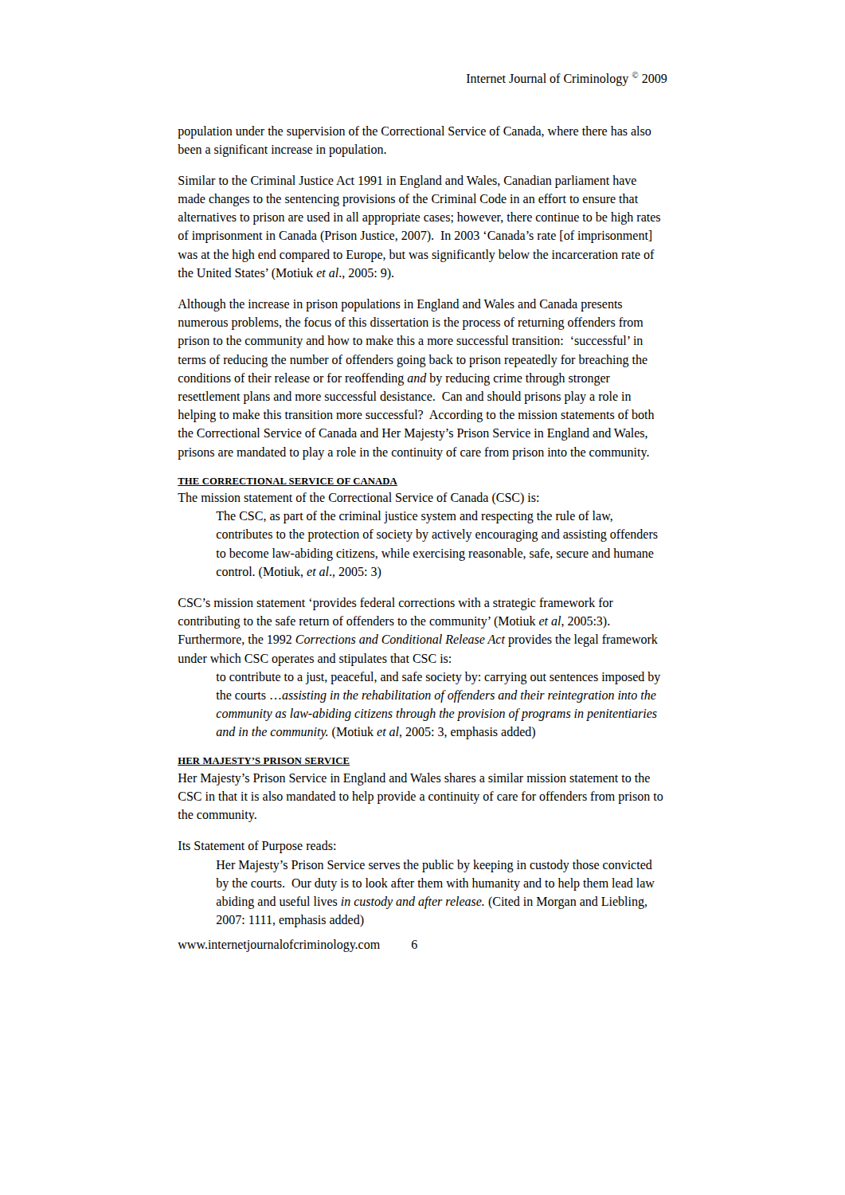Internet Journal of Criminology © 2009
population under the supervision of the Correctional Service of Canada, where there has also been a significant increase in population.
Similar to the Criminal Justice Act 1991 in England and Wales, Canadian parliament have made changes to the sentencing provisions of the Criminal Code in an effort to ensure that alternatives to prison are used in all appropriate cases; however, there continue to be high rates of imprisonment in Canada (Prison Justice, 2007). In 2003 ‘Canada’s rate [of imprisonment] was at the high end compared to Europe, but was significantly below the incarceration rate of the United States’ (Motiuk et al., 2005: 9).
Although the increase in prison populations in England and Wales and Canada presents numerous problems, the focus of this dissertation is the process of returning offenders from prison to the community and how to make this a more successful transition: ‘successful’ in terms of reducing the number of offenders going back to prison repeatedly for breaching the conditions of their release or for reoffending and by reducing crime through stronger resettlement plans and more successful desistance. Can and should prisons play a role in helping to make this transition more successful? According to the mission statements of both the Correctional Service of Canada and Her Majesty’s Prison Service in England and Wales, prisons are mandated to play a role in the continuity of care from prison into the community.
The Correctional Service of Canada
The mission statement of the Correctional Service of Canada (CSC) is:
The CSC, as part of the criminal justice system and respecting the rule of law, contributes to the protection of society by actively encouraging and assisting offenders to become law-abiding citizens, while exercising reasonable, safe, secure and humane control. (Motiuk, et al., 2005: 3)
CSC’s mission statement ‘provides federal corrections with a strategic framework for contributing to the safe return of offenders to the community’ (Motiuk et al, 2005:3). Furthermore, the 1992 Corrections and Conditional Release Act provides the legal framework under which CSC operates and stipulates that CSC is:
to contribute to a just, peaceful, and safe society by: carrying out sentences imposed by the courts …assisting in the rehabilitation of offenders and their reintegration into the community as law-abiding citizens through the provision of programs in penitentiaries and in the community. (Motiuk et al, 2005: 3, emphasis added)
Her Majesty’s Prison Service
Her Majesty’s Prison Service in England and Wales shares a similar mission statement to the CSC in that it is also mandated to help provide a continuity of care for offenders from prison to the community.
Its Statement of Purpose reads:
Her Majesty’s Prison Service serves the public by keeping in custody those convicted by the courts. Our duty is to look after them with humanity and to help them lead law abiding and useful lives in custody and after release. (Cited in Morgan and Liebling, 2007: 1111, emphasis added)
www.internetjournalofcriminology.com 6